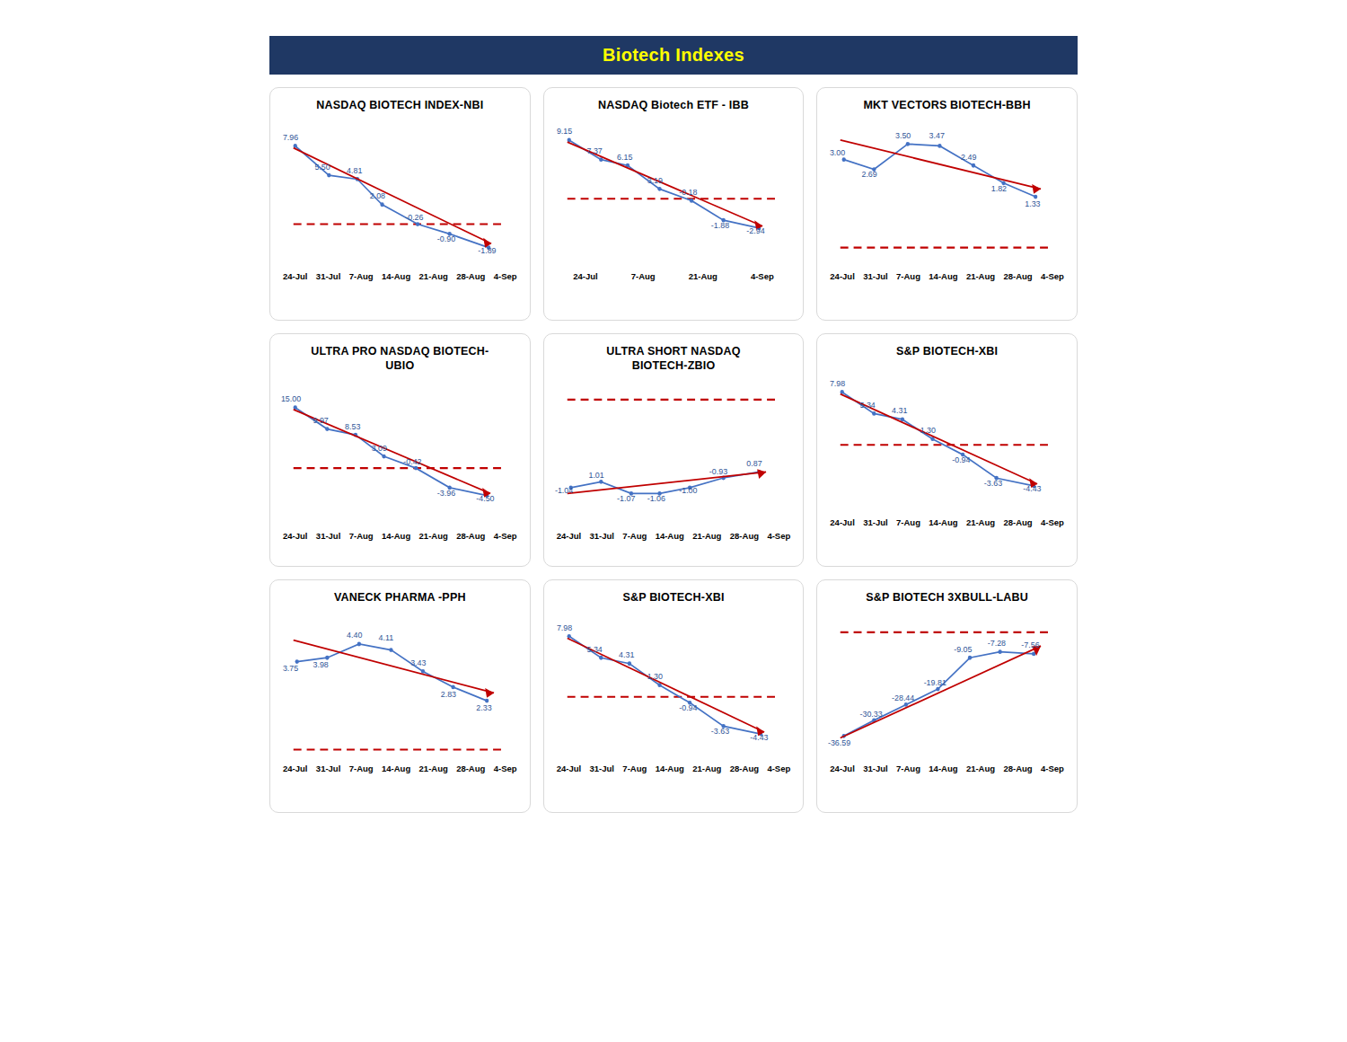Biotech Indexes
NASDAQ BIOTECH INDEX-NBI
7.96 5.50 4.81 2.08 -0.26 -0.90 -1.89
24-Jul 31-Jul 7-Aug 14-Aug 21-Aug 28-Aug 4-Sep
NASDAQ Biotech ETF - IBB
9.15 7.37 6.15 3.19 -0.18 -1.88 -2.94
24-Jul 7-Aug 21-Aug 4-Sep
MKT VECTORS BIOTECH-BBH
3.00 2.69 3.50 3.47 2.49 1.82 1.33
24-Jul 31-Jul 7-Aug 14-Aug 21-Aug 28-Aug 4-Sep
ULTRA PRO NASDAQ BIOTECH-
UBIO
15.00 9.97 8.53 3.09 -0.42 -3.96 -4.50
24-Jul 31-Jul 7-Aug 14-Aug 21-Aug 28-Aug 4-Sep
ULTRA SHORT NASDAQ
BIOTECH-ZBIO
-1.04 1.01 -1.07 -1.06 -1.00 -0.93 0.87
24-Jul 31-Jul 7-Aug 14-Aug 21-Aug 28-Aug 4-Sep
S&P BIOTECH-XBI
7.98 5.34 4.31 1.30 -0.94 -3.63 -4.43
24-Jul 31-Jul 7-Aug 14-Aug 21-Aug 28-Aug 4-Sep
VANECK PHARMA -PPH
3.75 3.98 4.40 4.11 3.43 2.83 2.33
24-Jul 31-Jul 7-Aug 14-Aug 21-Aug 28-Aug 4-Sep
S&P BIOTECH-XBI
7.98 5.34 4.31 1.30 -0.94 -3.63 -4.43
24-Jul 31-Jul 7-Aug 14-Aug 21-Aug 28-Aug 4-Sep
S&P BIOTECH 3XBULL-LABU
-36.59 -30.33 -28.44 -19.81 -9.05 -7.28 -7.56
24-Jul 31-Jul 7-Aug 14-Aug 21-Aug 28-Aug 4-Sep